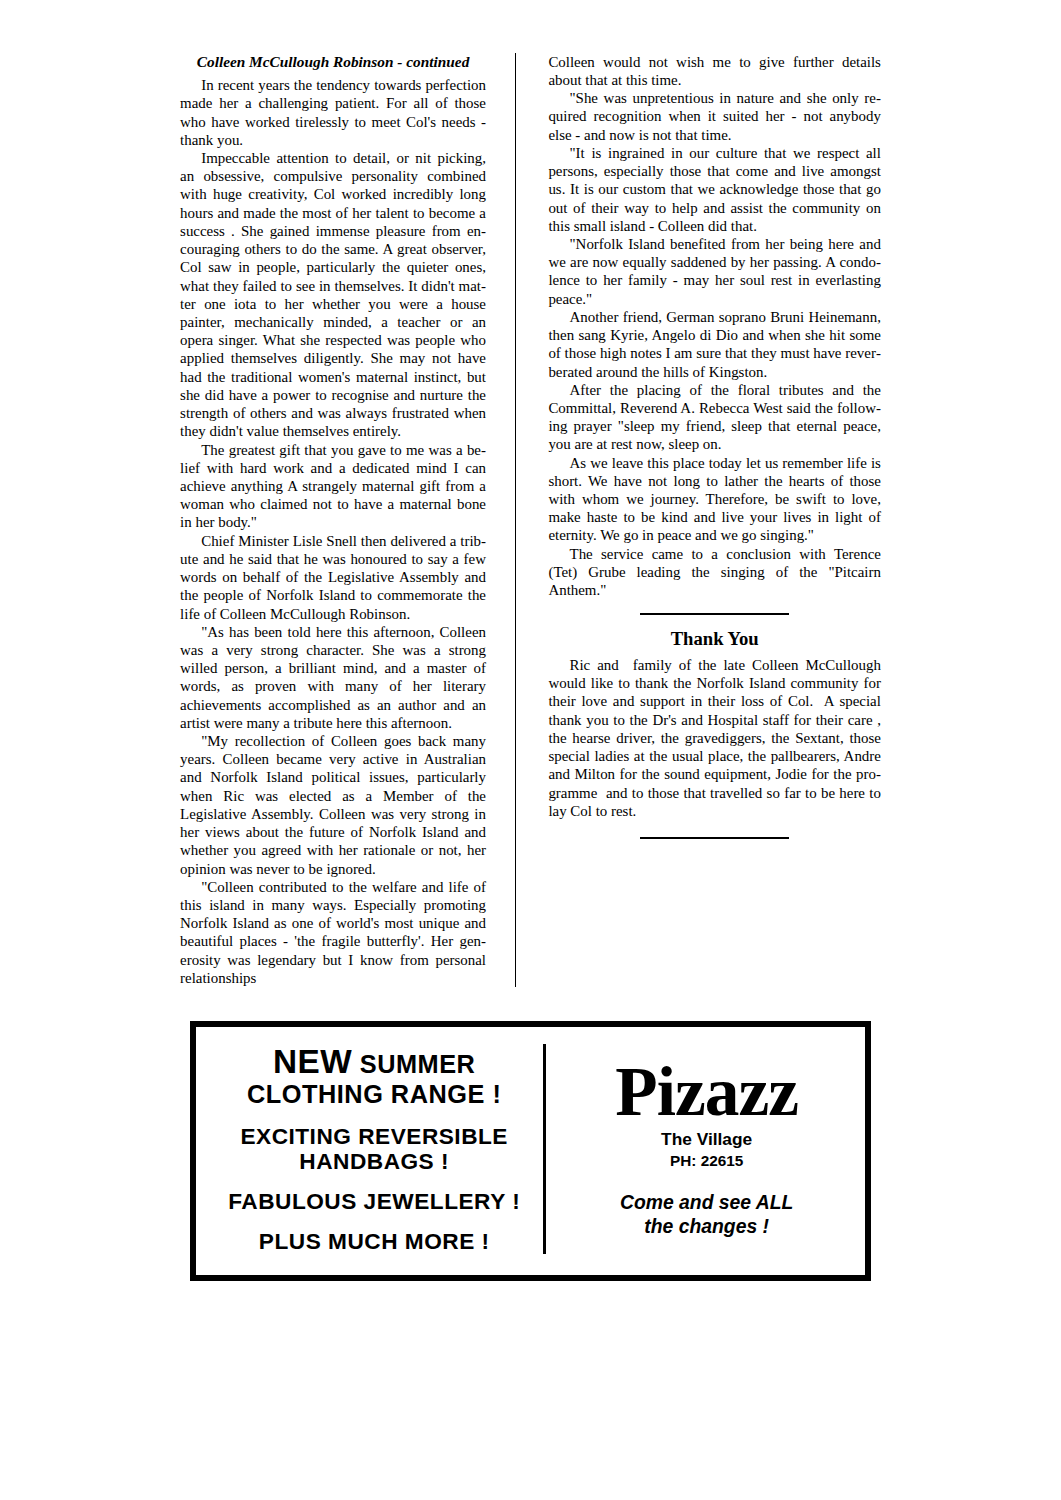Colleen McCullough Robinson - continued
In recent years the tendency towards perfection made her a challenging patient. For all of those who have worked tirelessly to meet Col's needs - thank you.
Impeccable attention to detail, or nit picking, an obsessive, compulsive personality combined with huge creativity, Col worked incredibly long hours and made the most of her talent to become a success . She gained immense pleasure from encouraging others to do the same. A great observer, Col saw in people, particularly the quieter ones, what they failed to see in themselves. It didn't matter one iota to her whether you were a house painter, mechanically minded, a teacher or an opera singer. What she respected was people who applied themselves diligently. She may not have had the traditional women's maternal instinct, but she did have a power to recognise and nurture the strength of others and was always frustrated when they didn't value themselves entirely.
The greatest gift that you gave to me was a belief with hard work and a dedicated mind I can achieve anything A strangely maternal gift from a woman who claimed not to have a maternal bone in her body."
Chief Minister Lisle Snell then delivered a tribute and he said that he was honoured to say a few words on behalf of the Legislative Assembly and the people of Norfolk Island to commemorate the life of Colleen McCullough Robinson.
"As has been told here this afternoon, Colleen was a very strong character. She was a strong willed person, a brilliant mind, and a master of words, as proven with many of her literary achievements accomplished as an author and an artist were many a tribute here this afternoon.
"My recollection of Colleen goes back many years. Colleen became very active in Australian and Norfolk Island political issues, particularly when Ric was elected as a Member of the Legislative Assembly. Colleen was very strong in her views about the future of Norfolk Island and whether you agreed with her rationale or not, her opinion was never to be ignored.
"Colleen contributed to the welfare and life of this island in many ways. Especially promoting Norfolk Island as one of world's most unique and beautiful places - 'the fragile butterfly'. Her generosity was legendary but I know from personal relationships
Colleen would not wish me to give further details about that at this time.
"She was unpretentious in nature and she only required recognition when it suited her - not anybody else - and now is not that time.
"It is ingrained in our culture that we respect all persons, especially those that come and live amongst us. It is our custom that we acknowledge those that go out of their way to help and assist the community on this small island - Colleen did that.
"Norfolk Island benefited from her being here and we are now equally saddened by her passing. A condolence to her family - may her soul rest in everlasting peace."
Another friend, German soprano Bruni Heinemann, then sang Kyrie, Angelo di Dio and when she hit some of those high notes I am sure that they must have reverberated around the hills of Kingston.
After the placing of the floral tributes and the Committal, Reverend A. Rebecca West said the following prayer "sleep my friend, sleep that eternal peace, you are at rest now, sleep on.
As we leave this place today let us remember life is short. We have not long to lather the hearts of those with whom we journey. Therefore, be swift to love, make haste to be kind and live your lives in light of eternity. We go in peace and we go singing."
The service came to a conclusion with Terence (Tet) Grube leading the singing of the "Pitcairn Anthem."
Thank You
Ric and family of the late Colleen McCullough would like to thank the Norfolk Island community for their love and support in their loss of Col. A special thank you to the Dr's and Hospital staff for their care , the hearse driver, the gravediggers, the Sextant, those special ladies at the usual place, the pallbearers, Andre and Milton for the sound equipment, Jodie for the programme and to those that travelled so far to be here to lay Col to rest.
NEW SUMMER
CLOTHING RANGE !
EXCITING REVERSIBLE
HANDBAGS !
FABULOUS JEWELLERY !
PLUS MUCH MORE !
Pizazz
The Village
PH: 22615
Come and see ALL
the changes !